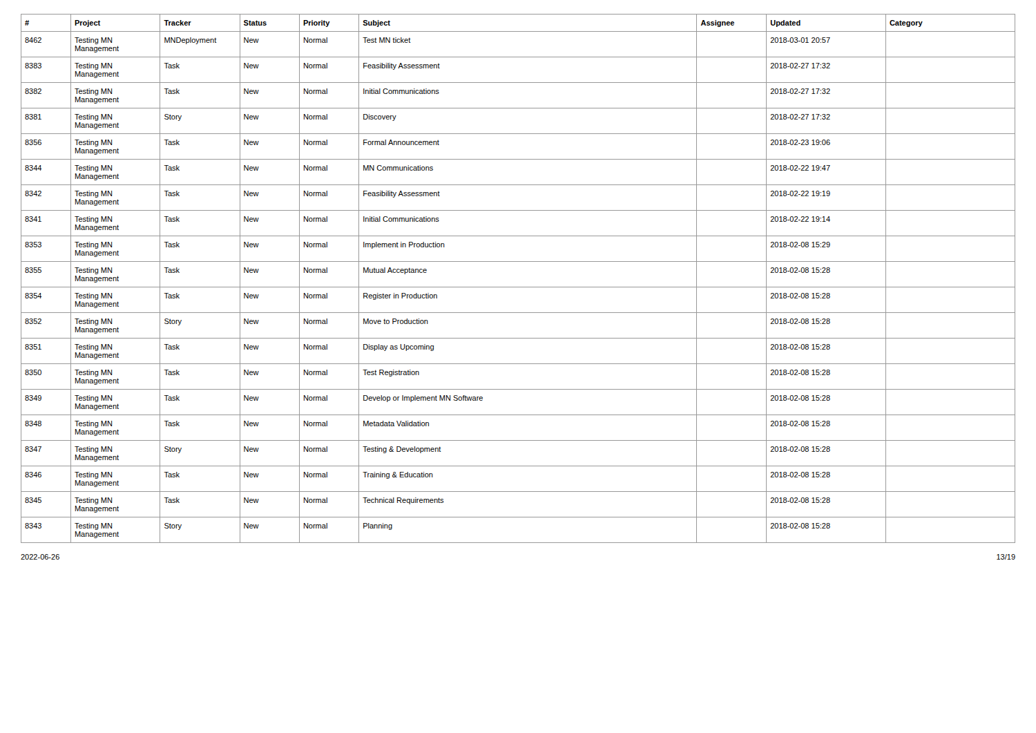| # | Project | Tracker | Status | Priority | Subject | Assignee | Updated | Category |
| --- | --- | --- | --- | --- | --- | --- | --- | --- |
| 8462 | Testing MN Management | MNDeployment | New | Normal | Test MN ticket | | 2018-03-01 20:57 | |
| 8383 | Testing MN Management | Task | New | Normal | Feasibility Assessment | | 2018-02-27 17:32 | |
| 8382 | Testing MN Management | Task | New | Normal | Initial Communications | | 2018-02-27 17:32 | |
| 8381 | Testing MN Management | Story | New | Normal | Discovery | | 2018-02-27 17:32 | |
| 8356 | Testing MN Management | Task | New | Normal | Formal Announcement | | 2018-02-23 19:06 | |
| 8344 | Testing MN Management | Task | New | Normal | MN Communications | | 2018-02-22 19:47 | |
| 8342 | Testing MN Management | Task | New | Normal | Feasibility Assessment | | 2018-02-22 19:19 | |
| 8341 | Testing MN Management | Task | New | Normal | Initial Communications | | 2018-02-22 19:14 | |
| 8353 | Testing MN Management | Task | New | Normal | Implement in Production | | 2018-02-08 15:29 | |
| 8355 | Testing MN Management | Task | New | Normal | Mutual Acceptance | | 2018-02-08 15:28 | |
| 8354 | Testing MN Management | Task | New | Normal | Register in Production | | 2018-02-08 15:28 | |
| 8352 | Testing MN Management | Story | New | Normal | Move to Production | | 2018-02-08 15:28 | |
| 8351 | Testing MN Management | Task | New | Normal | Display as Upcoming | | 2018-02-08 15:28 | |
| 8350 | Testing MN Management | Task | New | Normal | Test Registration | | 2018-02-08 15:28 | |
| 8349 | Testing MN Management | Task | New | Normal | Develop or Implement MN Software | | 2018-02-08 15:28 | |
| 8348 | Testing MN Management | Task | New | Normal | Metadata Validation | | 2018-02-08 15:28 | |
| 8347 | Testing MN Management | Story | New | Normal | Testing & Development | | 2018-02-08 15:28 | |
| 8346 | Testing MN Management | Task | New | Normal | Training & Education | | 2018-02-08 15:28 | |
| 8345 | Testing MN Management | Task | New | Normal | Technical Requirements | | 2018-02-08 15:28 | |
| 8343 | Testing MN Management | Story | New | Normal | Planning | | 2018-02-08 15:28 | |
2022-06-26 13/19